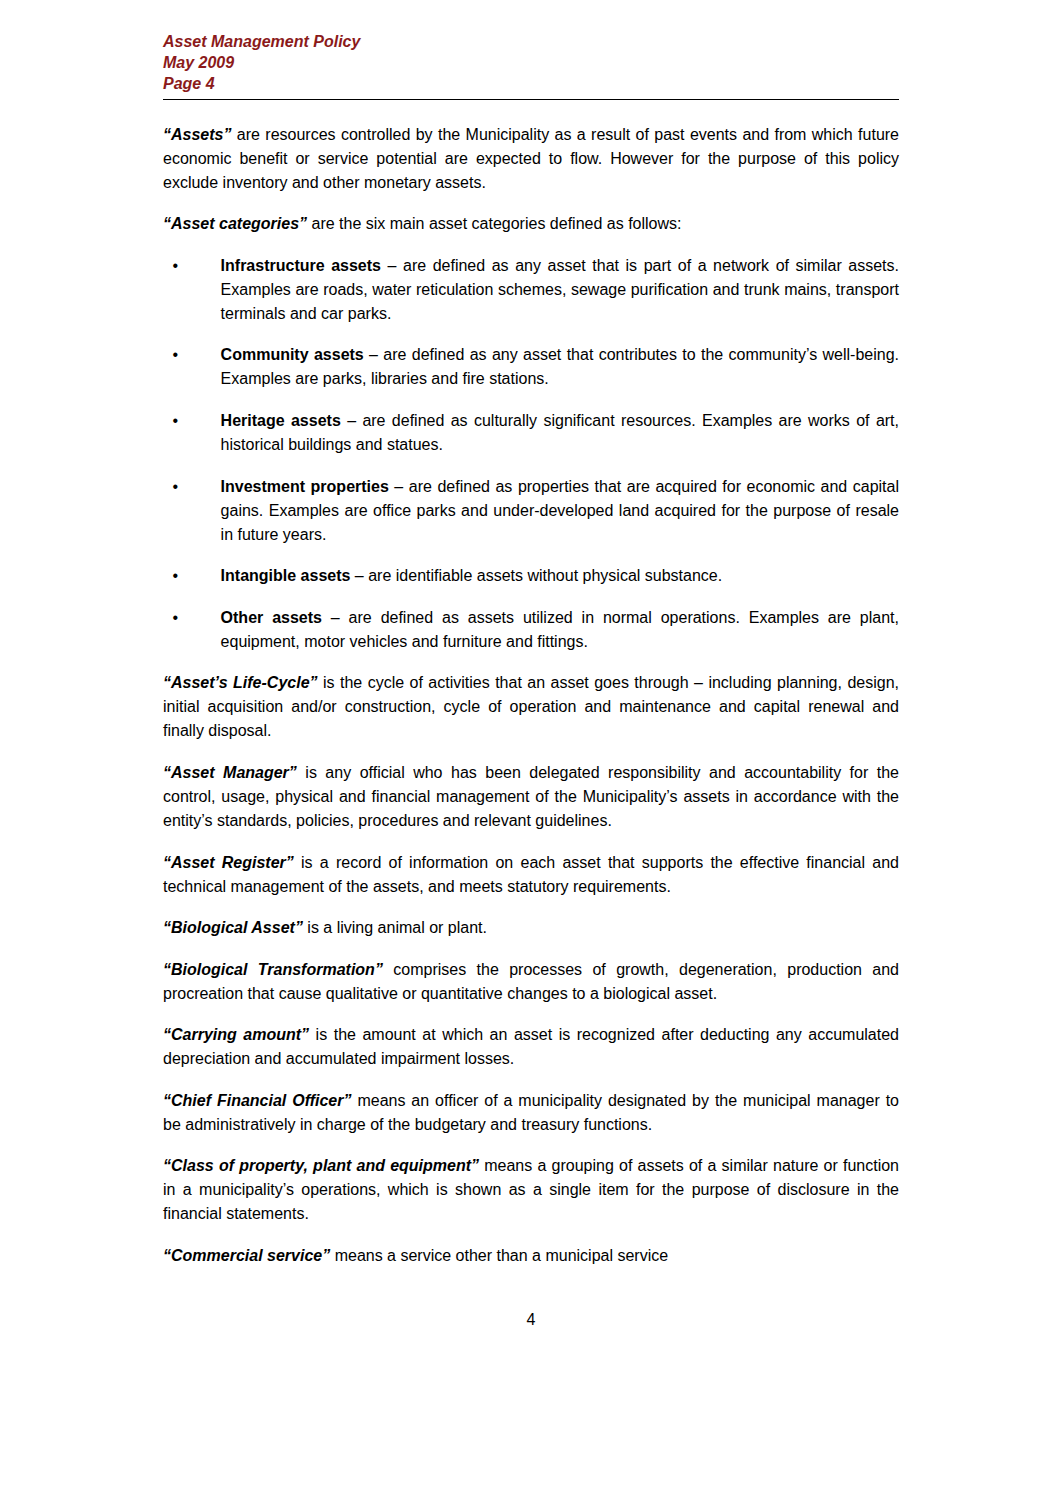Asset Management Policy May 2009 Page 4
“Assets” are resources controlled by the Municipality as a result of past events and from which future economic benefit or service potential are expected to flow. However for the purpose of this policy exclude inventory and other monetary assets.
“Asset categories” are the six main asset categories defined as follows:
Infrastructure assets – are defined as any asset that is part of a network of similar assets. Examples are roads, water reticulation schemes, sewage purification and trunk mains, transport terminals and car parks.
Community assets – are defined as any asset that contributes to the community’s well-being. Examples are parks, libraries and fire stations.
Heritage assets – are defined as culturally significant resources. Examples are works of art, historical buildings and statues.
Investment properties – are defined as properties that are acquired for economic and capital gains. Examples are office parks and under-developed land acquired for the purpose of resale in future years.
Intangible assets – are identifiable assets without physical substance.
Other assets – are defined as assets utilized in normal operations. Examples are plant, equipment, motor vehicles and furniture and fittings.
“Asset’s Life-Cycle” is the cycle of activities that an asset goes through – including planning, design, initial acquisition and/or construction, cycle of operation and maintenance and capital renewal and finally disposal.
“Asset Manager” is any official who has been delegated responsibility and accountability for the control, usage, physical and financial management of the Municipality’s assets in accordance with the entity’s standards, policies, procedures and relevant guidelines.
“Asset Register” is a record of information on each asset that supports the effective financial and technical management of the assets, and meets statutory requirements.
“Biological Asset” is a living animal or plant.
“Biological Transformation” comprises the processes of growth, degeneration, production and procreation that cause qualitative or quantitative changes to a biological asset.
“Carrying amount” is the amount at which an asset is recognized after deducting any accumulated depreciation and accumulated impairment losses.
“Chief Financial Officer” means an officer of a municipality designated by the municipal manager to be administratively in charge of the budgetary and treasury functions.
“Class of property, plant and equipment” means a grouping of assets of a similar nature or function in a municipality’s operations, which is shown as a single item for the purpose of disclosure in the financial statements.
“Commercial service” means a service other than a municipal service
4